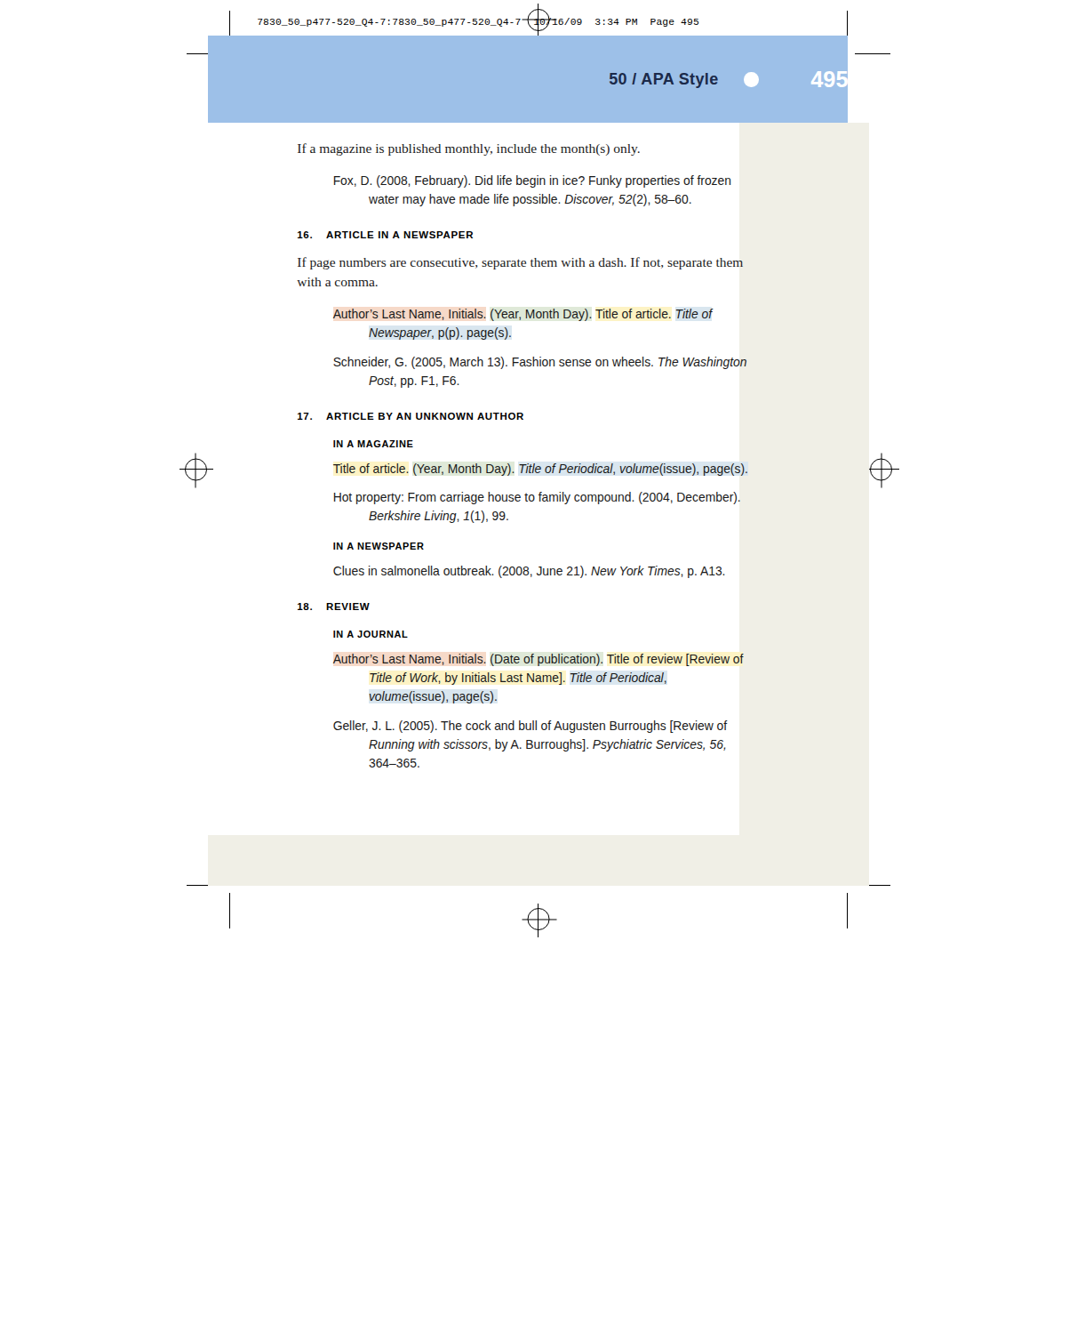7830_50_p477-520_Q4-7:7830_50_p477-520_Q4-7 10/16/09 3:34 PM Page 495
50 / APA Style 495
If a magazine is published monthly, include the month(s) only.
Fox, D. (2008, February). Did life begin in ice? Funky properties of frozen water may have made life possible. Discover, 52(2), 58–60.
16. Article in a Newspaper
If page numbers are consecutive, separate them with a dash. If not, separate them with a comma.
Author’s Last Name, Initials. (Year, Month Day). Title of article. Title of Newspaper, p(p). page(s).
Schneider, G. (2005, March 13). Fashion sense on wheels. The Washington Post, pp. F1, F6.
17. Article by an Unknown Author
In a Magazine
Title of article. (Year, Month Day). Title of Periodical, volume(issue), page(s).
Hot property: From carriage house to family compound. (2004, December). Berkshire Living, 1(1), 99.
In a Newspaper
Clues in salmonella outbreak. (2008, June 21). New York Times, p. A13.
18. Review
In a Journal
Author’s Last Name, Initials. (Date of publication). Title of review [Review of Title of Work, by Initials Last Name]. Title of Periodical, volume(issue), page(s).
Geller, J. L. (2005). The cock and bull of Augusten Burroughs [Review of Running with scissors, by A. Burroughs]. Psychiatric Services, 56, 364–365.